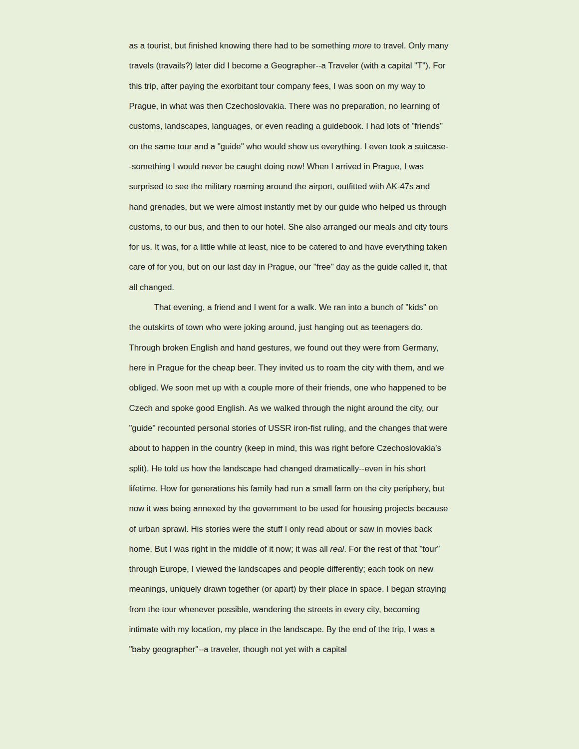as a tourist, but finished knowing there had to be something more to travel. Only many travels (travails?) later did I become a Geographer--a Traveler (with a capital "T"). For this trip, after paying the exorbitant tour company fees, I was soon on my way to Prague, in what was then Czechoslovakia. There was no preparation, no learning of customs, landscapes, languages, or even reading a guidebook. I had lots of "friends" on the same tour and a "guide" who would show us everything. I even took a suitcase--something I would never be caught doing now! When I arrived in Prague, I was surprised to see the military roaming around the airport, outfitted with AK-47s and hand grenades, but we were almost instantly met by our guide who helped us through customs, to our bus, and then to our hotel. She also arranged our meals and city tours for us. It was, for a little while at least, nice to be catered to and have everything taken care of for you, but on our last day in Prague, our "free" day as the guide called it, that all changed.
That evening, a friend and I went for a walk. We ran into a bunch of "kids" on the outskirts of town who were joking around, just hanging out as teenagers do. Through broken English and hand gestures, we found out they were from Germany, here in Prague for the cheap beer. They invited us to roam the city with them, and we obliged. We soon met up with a couple more of their friends, one who happened to be Czech and spoke good English. As we walked through the night around the city, our "guide" recounted personal stories of USSR iron-fist ruling, and the changes that were about to happen in the country (keep in mind, this was right before Czechoslovakia's split). He told us how the landscape had changed dramatically--even in his short lifetime. How for generations his family had run a small farm on the city periphery, but now it was being annexed by the government to be used for housing projects because of urban sprawl. His stories were the stuff I only read about or saw in movies back home. But I was right in the middle of it now; it was all real. For the rest of that "tour" through Europe, I viewed the landscapes and people differently; each took on new meanings, uniquely drawn together (or apart) by their place in space. I began straying from the tour whenever possible, wandering the streets in every city, becoming intimate with my location, my place in the landscape. By the end of the trip, I was a "baby geographer"--a traveler, though not yet with a capital